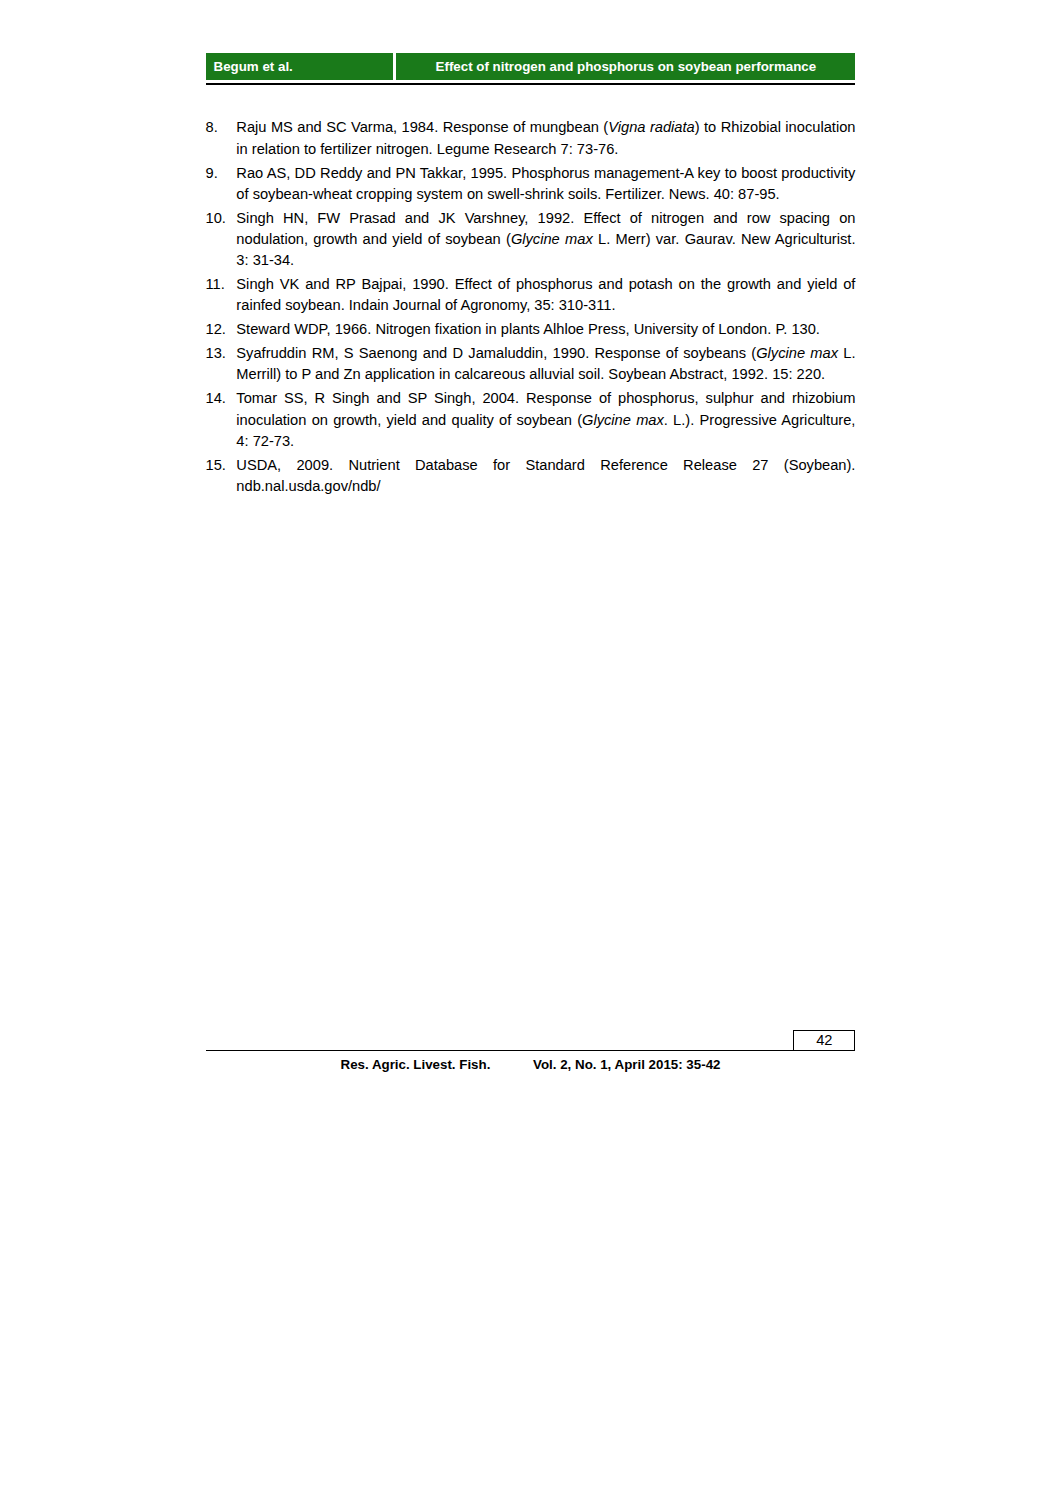| Begum et al. | Effect of nitrogen and phosphorus on soybean performance |
8. Raju MS and SC Varma, 1984. Response of mungbean (Vigna radiata) to Rhizobial inoculation in relation to fertilizer nitrogen. Legume Research 7: 73-76.
9. Rao AS, DD Reddy and PN Takkar, 1995. Phosphorus management-A key to boost productivity of soybean-wheat cropping system on swell-shrink soils. Fertilizer. News. 40: 87-95.
10. Singh HN, FW Prasad and JK Varshney, 1992. Effect of nitrogen and row spacing on nodulation, growth and yield of soybean (Glycine max L. Merr) var. Gaurav. New Agriculturist. 3: 31-34.
11. Singh VK and RP Bajpai, 1990. Effect of phosphorus and potash on the growth and yield of rainfed soybean. Indain Journal of Agronomy, 35: 310-311.
12. Steward WDP, 1966. Nitrogen fixation in plants Alhloe Press, University of London. P. 130.
13. Syafruddin RM, S Saenong and D Jamaluddin, 1990. Response of soybeans (Glycine max L. Merrill) to P and Zn application in calcareous alluvial soil. Soybean Abstract, 1992. 15: 220.
14. Tomar SS, R Singh and SP Singh, 2004. Response of phosphorus, sulphur and rhizobium inoculation on growth, yield and quality of soybean (Glycine max. L.). Progressive Agriculture, 4: 72-73.
15. USDA, 2009. Nutrient Database for Standard Reference Release 27 (Soybean). ndb.nal.usda.gov/ndb/
42
Res. Agric. Livest. Fish. Vol. 2, No. 1, April 2015: 35-42